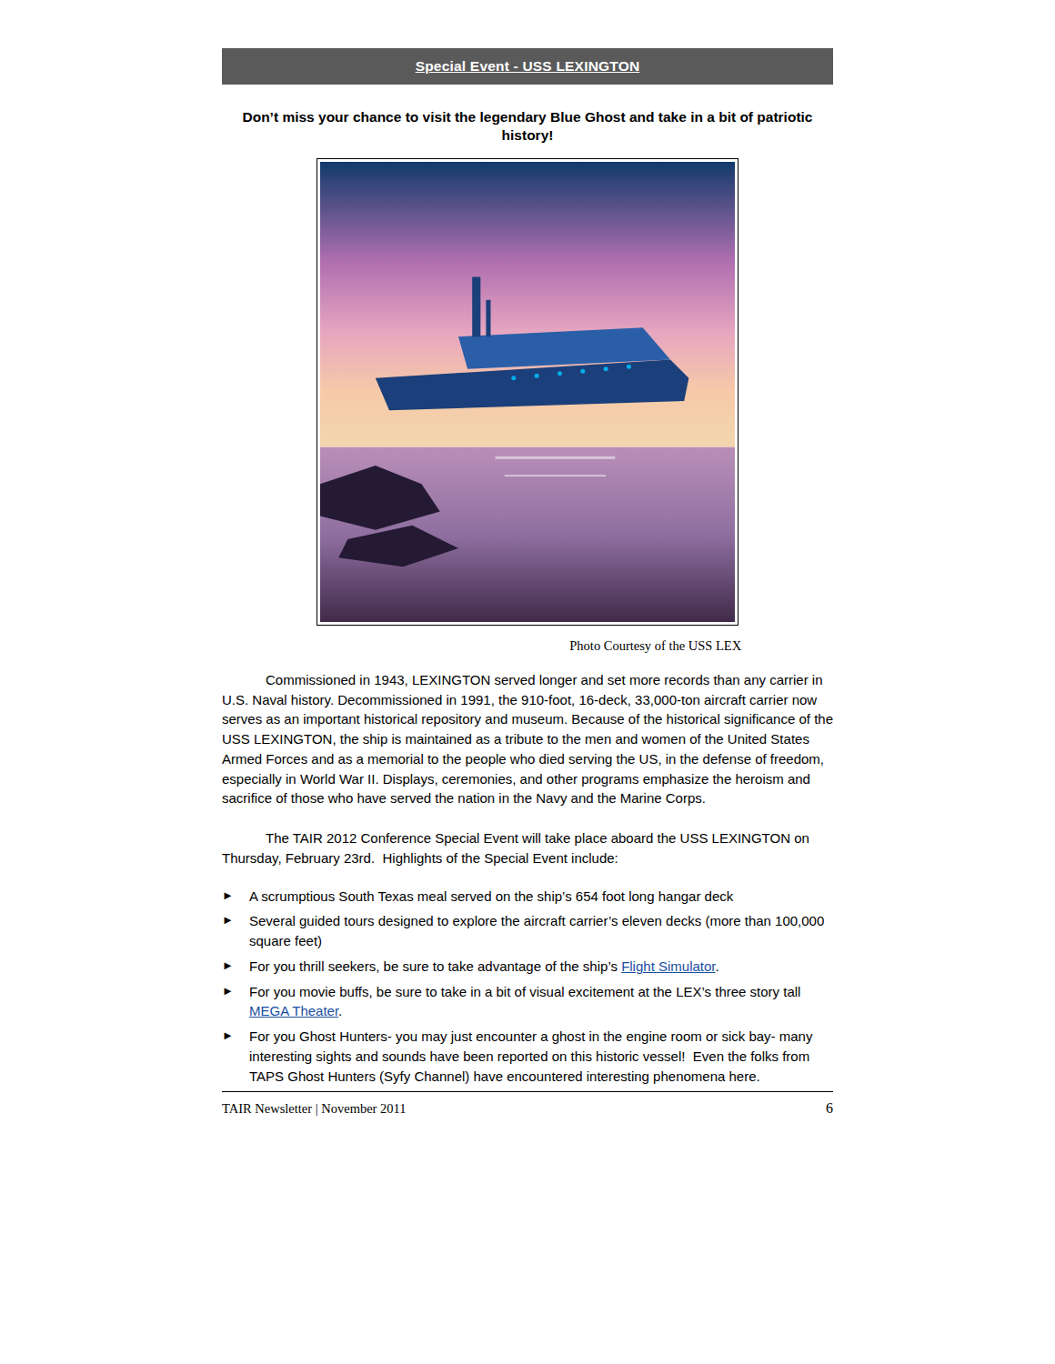Special Event - USS LEXINGTON
Don’t miss your chance to visit the legendary Blue Ghost and take in a bit of patriotic history!
Photo Courtesy of the USS LEX
Commissioned in 1943, LEXINGTON served longer and set more records than any carrier in U.S. Naval history. Decommissioned in 1991, the 910-foot, 16-deck, 33,000-ton aircraft carrier now serves as an important historical repository and museum. Because of the historical significance of the USS LEXINGTON, the ship is maintained as a tribute to the men and women of the United States Armed Forces and as a memorial to the people who died serving the US, in the defense of freedom, especially in World War II. Displays, ceremonies, and other programs emphasize the heroism and sacrifice of those who have served the nation in the Navy and the Marine Corps.
The TAIR 2012 Conference Special Event will take place aboard the USS LEXINGTON on Thursday, February 23rd. Highlights of the Special Event include:
A scrumptious South Texas meal served on the ship’s 654 foot long hangar deck
Several guided tours designed to explore the aircraft carrier’s eleven decks (more than 100,000 square feet)
For you thrill seekers, be sure to take advantage of the ship’s Flight Simulator.
For you movie buffs, be sure to take in a bit of visual excitement at the LEX’s three story tall MEGA Theater.
For you Ghost Hunters- you may just encounter a ghost in the engine room or sick bay- many interesting sights and sounds have been reported on this historic vessel! Even the folks from TAPS Ghost Hunters (Syfy Channel) have encountered interesting phenomena here.
TAIR Newsletter | November 2011
6